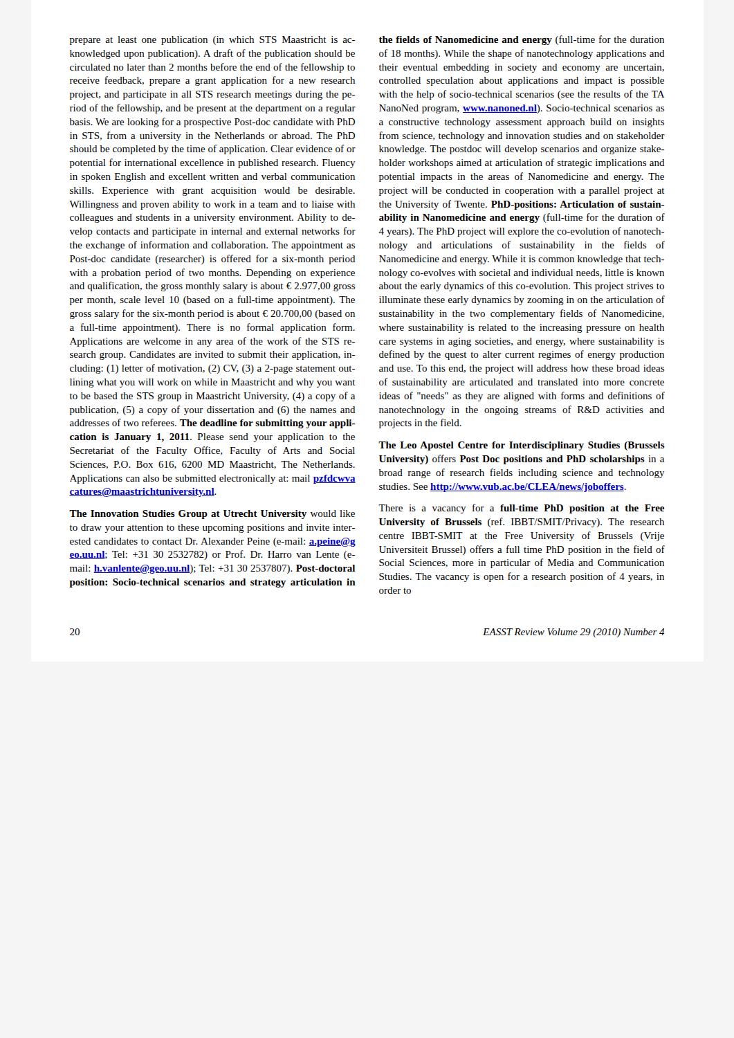prepare at least one publication (in which STS Maastricht is acknowledged upon publication). A draft of the publication should be circulated no later than 2 months before the end of the fellowship to receive feedback, prepare a grant application for a new research project, and participate in all STS research meetings during the period of the fellowship, and be present at the department on a regular basis. We are looking for a prospective Post-doc candidate with PhD in STS, from a university in the Netherlands or abroad. The PhD should be completed by the time of application. Clear evidence of or potential for international excellence in published research. Fluency in spoken English and excellent written and verbal communication skills. Experience with grant acquisition would be desirable. Willingness and proven ability to work in a team and to liaise with colleagues and students in a university environment. Ability to develop contacts and participate in internal and external networks for the exchange of information and collaboration. The appointment as Post-doc candidate (researcher) is offered for a six-month period with a probation period of two months. Depending on experience and qualification, the gross monthly salary is about € 2.977,00 gross per month, scale level 10 (based on a full-time appointment). The gross salary for the six-month period is about € 20.700,00 (based on a full-time appointment). There is no formal application form. Applications are welcome in any area of the work of the STS research group. Candidates are invited to submit their application, including: (1) letter of motivation, (2) CV, (3) a 2-page statement outlining what you will work on while in Maastricht and why you want to be based the STS group in Maastricht University, (4) a copy of a publication, (5) a copy of your dissertation and (6) the names and addresses of two referees. The deadline for submitting your application is January 1, 2011. Please send your application to the Secretariat of the Faculty Office, Faculty of Arts and Social Sciences, P.O. Box 616, 6200 MD Maastricht, The Netherlands. Applications can also be submitted electronically at: mail pzfdcwvacatures@maastrichtuniversity.nl.
The Innovation Studies Group at Utrecht University would like to draw your attention to these upcoming positions and invite interested candidates to contact Dr. Alexander Peine (e-mail: a.peine@geo.uu.nl; Tel: +31 30 2532782) or Prof. Dr. Harro van Lente (e-mail: h.vanlente@geo.uu.nl); Tel: +31 30 2537807). Post-doctoral position: Socio-technical scenarios and strategy articulation in the fields of Nanomedicine and energy (full-time for the duration of 18 months). While the shape of nanotechnology applications and their eventual embedding in society and economy are uncertain, controlled speculation about applications and impact is possible with the help of socio-technical scenarios (see the results of the TA NanoNed program, www.nanoned.nl). Socio-technical scenarios as a constructive technology assessment approach build on insights from science, technology and innovation studies and on stakeholder knowledge. The postdoc will develop scenarios and organize stakeholder workshops aimed at articulation of strategic implications and potential impacts in the areas of Nanomedicine and energy. The project will be conducted in cooperation with a parallel project at the University of Twente. PhD-positions: Articulation of sustainability in Nanomedicine and energy (full-time for the duration of 4 years). The PhD project will explore the co-evolution of nanotechnology and articulations of sustainability in the fields of Nanomedicine and energy. While it is common knowledge that technology co-evolves with societal and individual needs, little is known about the early dynamics of this co-evolution. This project strives to illuminate these early dynamics by zooming in on the articulation of sustainability in the two complementary fields of Nanomedicine, where sustainability is related to the increasing pressure on health care systems in aging societies, and energy, where sustainability is defined by the quest to alter current regimes of energy production and use. To this end, the project will address how these broad ideas of sustainability are articulated and translated into more concrete ideas of "needs" as they are aligned with forms and definitions of nanotechnology in the ongoing streams of R&D activities and projects in the field.
The Leo Apostel Centre for Interdisciplinary Studies (Brussels University) offers Post Doc positions and PhD scholarships in a broad range of research fields including science and technology studies. See http://www.vub.ac.be/CLEA/news/joboffers.
There is a vacancy for a full-time PhD position at the Free University of Brussels (ref. IBBT/SMIT/Privacy). The research centre IBBT-SMIT at the Free University of Brussels (Vrije Universiteit Brussel) offers a full time PhD position in the field of Social Sciences, more in particular of Media and Communication Studies. The vacancy is open for a research position of 4 years, in order to
20 EASST Review Volume 29 (2010) Number 4